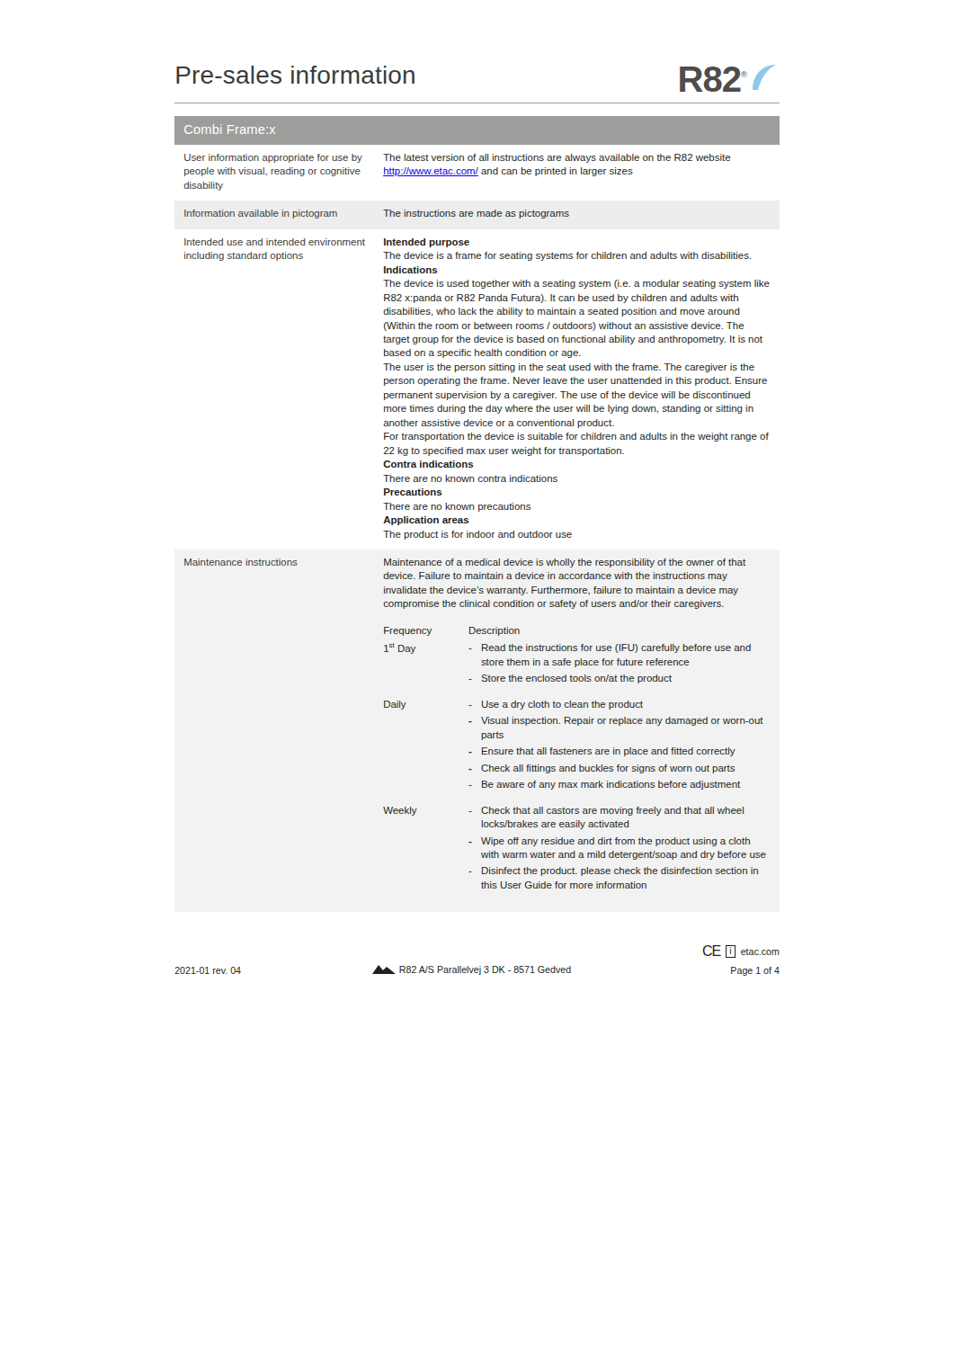Pre-sales information
R82®
| Combi Frame:x |
| User information appropriate for use by people with visual, reading or cognitive disability | The latest version of all instructions are always available on the R82 website http://www.etac.com/ and can be printed in larger sizes |
| Information available in pictogram | The instructions are made as pictograms |
| Intended use and intended environment including standard options | Intended purpose The device is a frame for seating systems for children and adults with disabilities. Indications The device is used together with a seating system (i.e. a modular seating system like R82 x:panda or R82 Panda Futura). It can be used by children and adults with disabilities, who lack the ability to maintain a seated position and move around (Within the room or between rooms / outdoors) without an assistive device. The target group for the device is based on functional ability and anthropometry. It is not based on a specific health condition or age. The user is the person sitting in the seat used with the frame. The caregiver is the person operating the frame. Never leave the user unattended in this product. Ensure permanent supervision by a caregiver. The use of the device will be discontinued more times during the day where the user will be lying down, standing or sitting in another assistive device or a conventional product. For transportation the device is suitable for children and adults in the weight range of 22 kg to specified max user weight for transportation. Contra indications There are no known contra indications Precautions There are no known precautions Application areas The product is for indoor and outdoor use |
| Maintenance instructions | Maintenance of a medical device is wholly the responsibility of the owner of that device. Failure to maintain a device in accordance with the instructions may invalidate the device’s warranty. Furthermore, failure to maintain a device may compromise the clinical condition or safety of users and/or their caregivers. / Frequency / Description / / --- / --- / / 1 st Day / Read the instructions for use (IFU) carefully before use and store them in a safe place for future reference Store the enclosed tools on/at the product / / Daily / Use a dry cloth to clean the product Visual inspection. Repair or replace any damaged or worn-out parts Ensure that all fasteners are in place and fitted correctly Check all fittings and buckles for signs of worn out parts Be aware of any max mark indications before adjustment / / Weekly / Check that all castors are moving freely and that all wheel locks/brakes are easily activated Wipe off any residue and dirt from the product using a cloth with warm water and a mild detergent/soap and dry before use Disinfect the product. please check the disinfection section in this User Guide for more information / |
2021-01 rev. 04
R82 A/S Parallelvej 3 DK - 8571 Gedved
CE i etac.com
Page 1 of 4